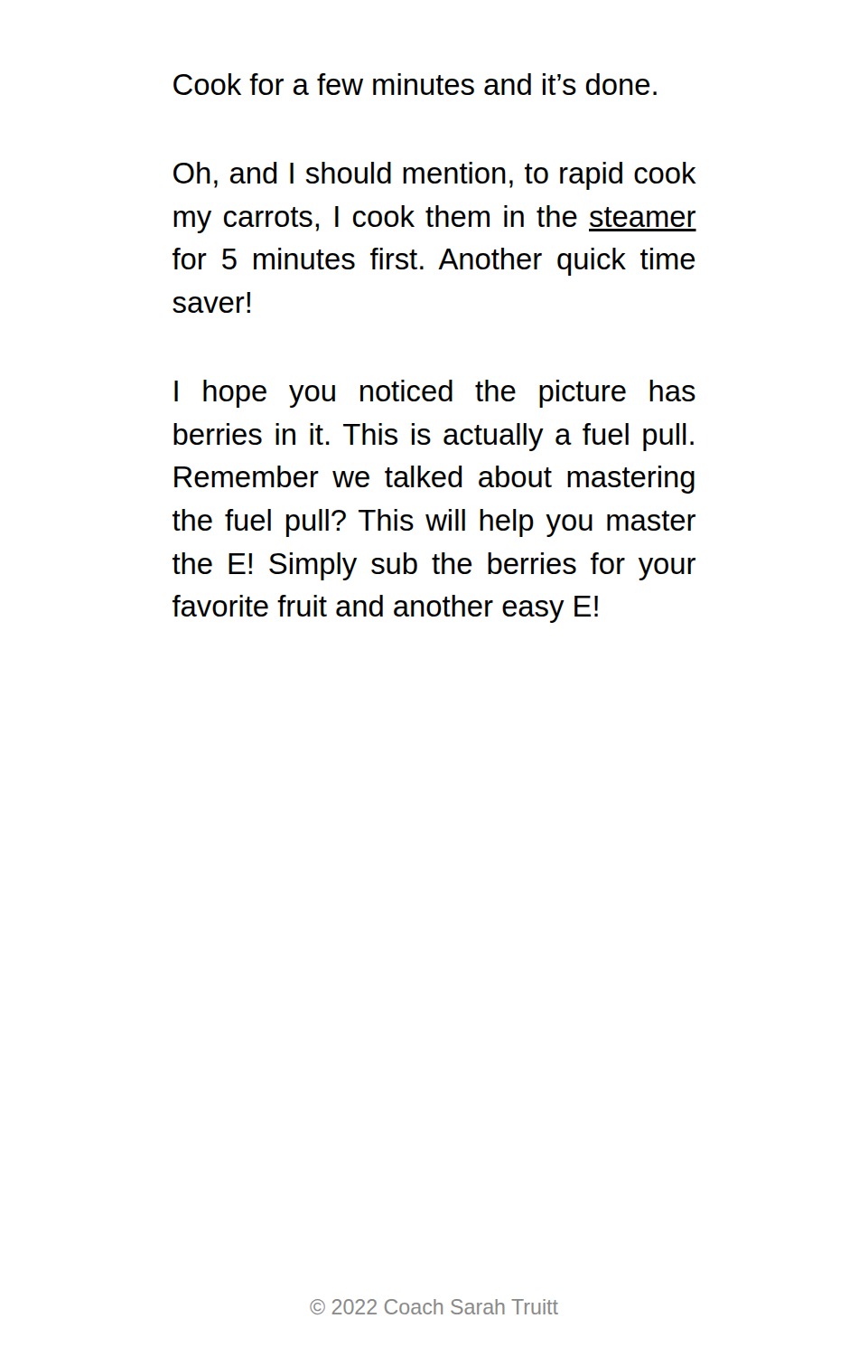Cook for a few minutes and it’s done.
Oh, and I should mention, to rapid cook my carrots, I cook them in the steamer for 5 minutes first. Another quick time saver!
I hope you noticed the picture has berries in it. This is actually a fuel pull. Remember we talked about mastering the fuel pull? This will help you master the E! Simply sub the berries for your favorite fruit and another easy E!
© 2022 Coach Sarah Truitt